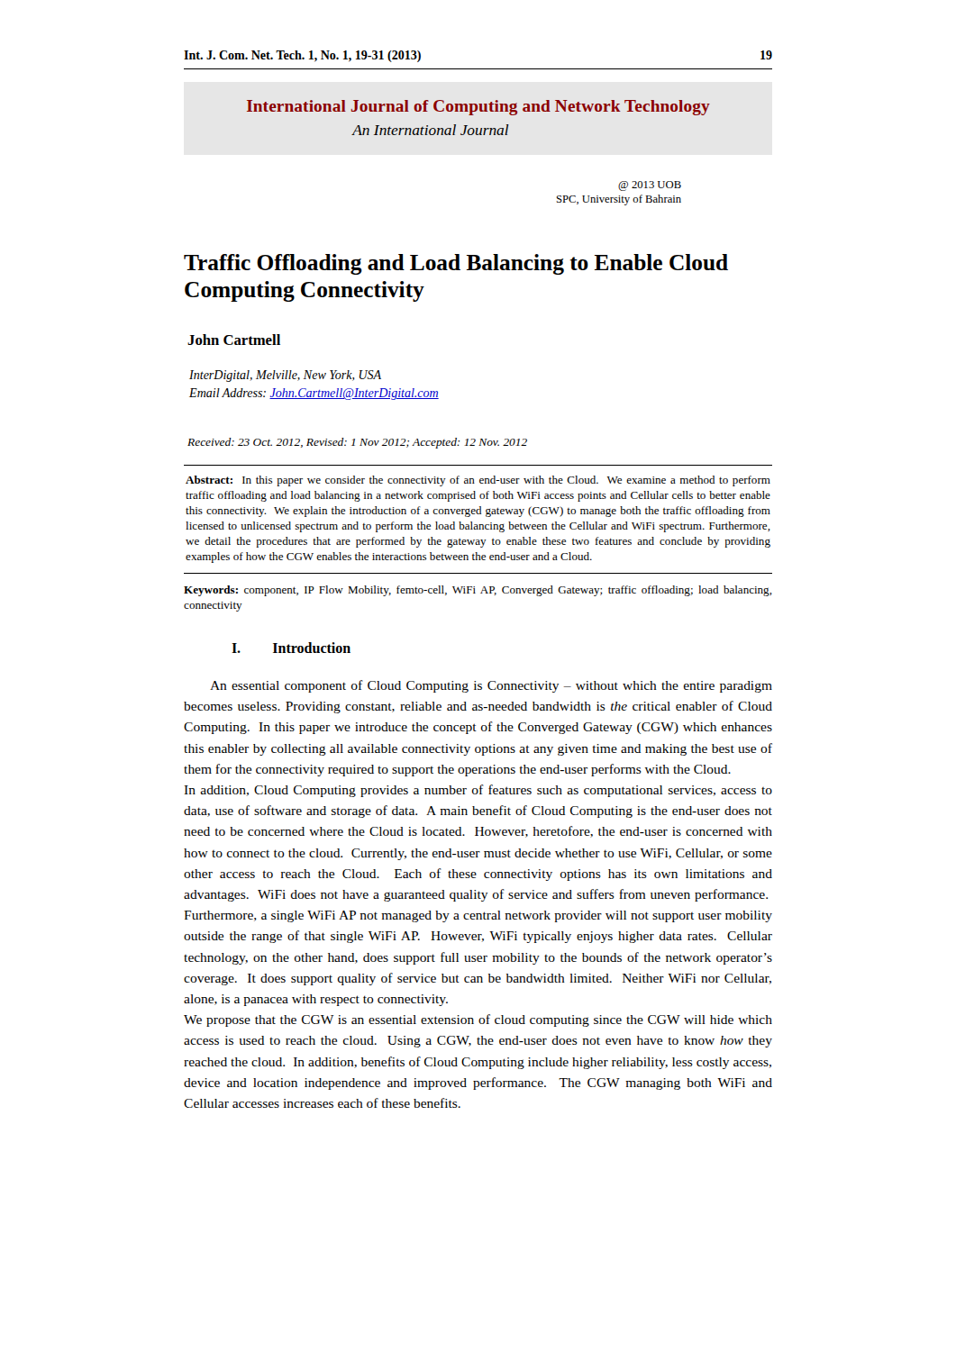Int. J. Com. Net. Tech. 1, No. 1, 19-31 (2013)
19
International Journal of Computing and Network Technology
An International Journal
@ 2013 UOB
SPC, University of Bahrain
Traffic Offloading and Load Balancing to Enable Cloud Computing Connectivity
John Cartmell
InterDigital, Melville, New York, USA
Email Address: John.Cartmell@InterDigital.com
Received: 23 Oct. 2012, Revised: 1 Nov 2012; Accepted: 12 Nov. 2012
Abstract: In this paper we consider the connectivity of an end-user with the Cloud. We examine a method to perform traffic offloading and load balancing in a network comprised of both WiFi access points and Cellular cells to better enable this connectivity. We explain the introduction of a converged gateway (CGW) to manage both the traffic offloading from licensed to unlicensed spectrum and to perform the load balancing between the Cellular and WiFi spectrum. Furthermore, we detail the procedures that are performed by the gateway to enable these two features and conclude by providing examples of how the CGW enables the interactions between the end-user and a Cloud.
Keywords: component, IP Flow Mobility, femto-cell, WiFi AP, Converged Gateway; traffic offloading; load balancing, connectivity
I. Introduction
An essential component of Cloud Computing is Connectivity – without which the entire paradigm becomes useless. Providing constant, reliable and as-needed bandwidth is the critical enabler of Cloud Computing. In this paper we introduce the concept of the Converged Gateway (CGW) which enhances this enabler by collecting all available connectivity options at any given time and making the best use of them for the connectivity required to support the operations the end-user performs with the Cloud.
In addition, Cloud Computing provides a number of features such as computational services, access to data, use of software and storage of data. A main benefit of Cloud Computing is the end-user does not need to be concerned where the Cloud is located. However, heretofore, the end-user is concerned with how to connect to the cloud. Currently, the end-user must decide whether to use WiFi, Cellular, or some other access to reach the Cloud. Each of these connectivity options has its own limitations and advantages. WiFi does not have a guaranteed quality of service and suffers from uneven performance. Furthermore, a single WiFi AP not managed by a central network provider will not support user mobility outside the range of that single WiFi AP. However, WiFi typically enjoys higher data rates. Cellular technology, on the other hand, does support full user mobility to the bounds of the network operator’s coverage. It does support quality of service but can be bandwidth limited. Neither WiFi nor Cellular, alone, is a panacea with respect to connectivity.
We propose that the CGW is an essential extension of cloud computing since the CGW will hide which access is used to reach the cloud. Using a CGW, the end-user does not even have to know how they reached the cloud. In addition, benefits of Cloud Computing include higher reliability, less costly access, device and location independence and improved performance. The CGW managing both WiFi and Cellular accesses increases each of these benefits.